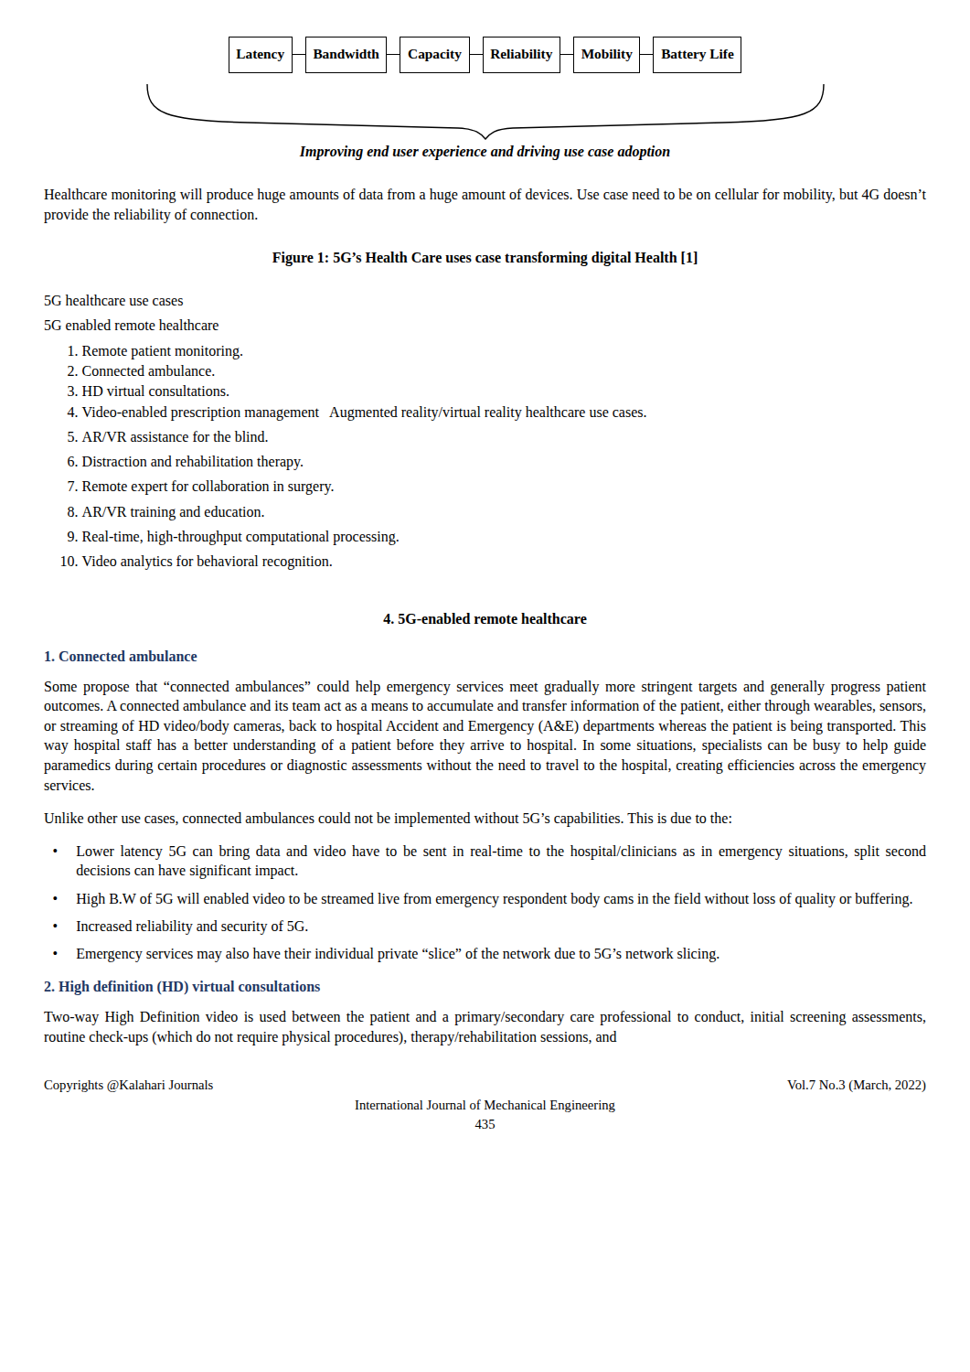Latency
Bandwidth
Capacity
Reliability
Mobility
Battery Life
Improving end user experience and driving use case adoption
Healthcare monitoring will produce huge amounts of data from a huge amount of devices. Use case need to be on cellular for mobility, but 4G doesn’t provide the reliability of connection.
Figure 1: 5G’s Health Care uses case transforming digital Health [1]
5G healthcare use cases
5G enabled remote healthcare
Remote patient monitoring.
Connected ambulance.
HD virtual consultations.
Video-enabled prescription management Augmented reality/virtual reality healthcare use cases.
AR/VR assistance for the blind.
Distraction and rehabilitation therapy.
Remote expert for collaboration in surgery.
AR/VR training and education.
Real-time, high-throughput computational processing.
Video analytics for behavioral recognition.
4. 5G-enabled remote healthcare
1. Connected ambulance
Some propose that “connected ambulances” could help emergency services meet gradually more stringent targets and generally progress patient outcomes. A connected ambulance and its team act as a means to accumulate and transfer information of the patient, either through wearables, sensors, or streaming of HD video/body cameras, back to hospital Accident and Emergency (A&E) departments whereas the patient is being transported. This way hospital staff has a better understanding of a patient before they arrive to hospital. In some situations, specialists can be busy to help guide paramedics during certain procedures or diagnostic assessments without the need to travel to the hospital, creating efficiencies across the emergency services.
Unlike other use cases, connected ambulances could not be implemented without 5G’s capabilities. This is due to the:
Lower latency 5G can bring data and video have to be sent in real-time to the hospital/clinicians as in emergency situations, split second decisions can have significant impact.
High B.W of 5G will enabled video to be streamed live from emergency respondent body cams in the field without loss of quality or buffering.
Increased reliability and security of 5G.
Emergency services may also have their individual private “slice” of the network due to 5G’s network slicing.
2. High definition (HD) virtual consultations
Two-way High Definition video is used between the patient and a primary/secondary care professional to conduct, initial screening assessments, routine check-ups (which do not require physical procedures), therapy/rehabilitation sessions, and
Copyrights @Kalahari Journals
Vol.7 No.3 (March, 2022)
International Journal of Mechanical Engineering
435